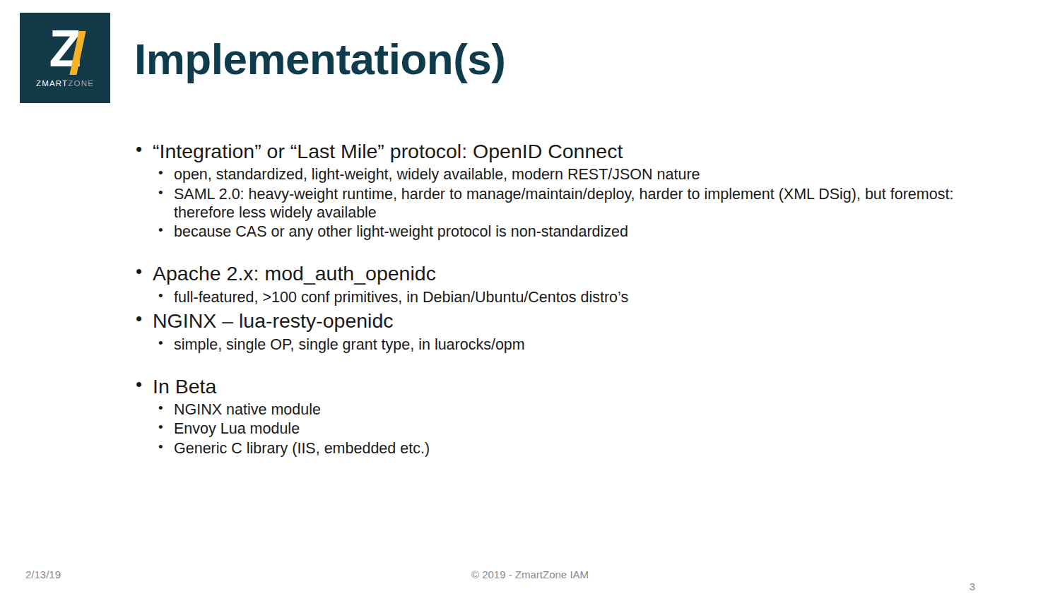Z
ZMARTZONE
Implementation(s)
“Integration” or “Last Mile” protocol: OpenID Connect
open, standardized, light-weight, widely available, modern REST/JSON nature
SAML 2.0: heavy-weight runtime, harder to manage/maintain/deploy, harder to implement (XML DSig), but foremost: therefore less widely available
because CAS or any other light-weight protocol is non-standardized
Apache 2.x: mod_auth_openidc
full-featured, >100 conf primitives, in Debian/Ubuntu/Centos distro’s
NGINX – lua-resty-openidc
simple, single OP, single grant type, in luarocks/opm
In Beta
NGINX native module
Envoy Lua module
Generic C library (IIS, embedded etc.)
2/13/19
© 2019 - ZmartZone IAM
3